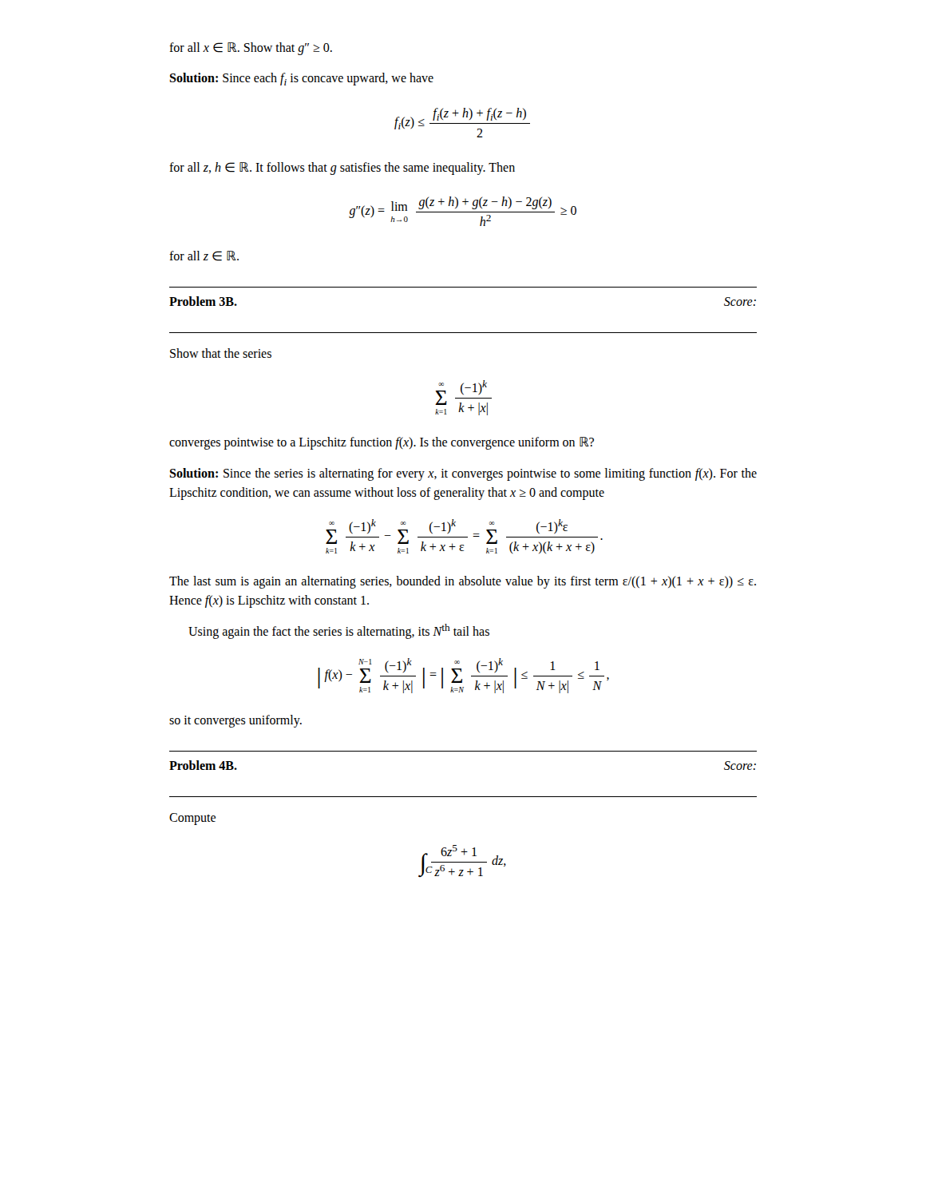for all x ∈ ℝ. Show that g″ ≥ 0.
Solution: Since each fi is concave upward, we have
fi(z) ≤ fi(z + h) + fi(z − h) 2
for all z, h ∈ ℝ. It follows that g satisfies the same inequality. Then
g″(z) = lim h→0 g(z + h) + g(z − h) − 2g(z) h2 ≥ 0
for all z ∈ ℝ.
Problem 3B. Score:
Show that the series
∞ Σ k=1 (−1)k k + |x|
converges pointwise to a Lipschitz function f(x). Is the convergence uniform on ℝ?
Solution: Since the series is alternating for every x, it converges pointwise to some limiting function f(x). For the Lipschitz condition, we can assume without loss of generality that x ≥ 0 and compute
∞ Σ k=1 (−1)k k + x − ∞ Σ k=1 (−1)k k + x + ε = ∞ Σ k=1 (−1)kε (k + x)(k + x + ε) .
The last sum is again an alternating series, bounded in absolute value by its first term ε/((1 + x)(1 + x + ε)) ≤ ε. Hence f(x) is Lipschitz with constant 1.
Using again the fact the series is alternating, its Nth tail has
| f(x) − N−1 Σ k=1 (−1)k k + |x| | = | ∞ Σ k=N (−1)k k + |x| | ≤ 1 N + |x| ≤ 1 N ,
so it converges uniformly.
Problem 4B. Score:
Compute
∫C 6z5 + 1 z6 + z + 1 dz,